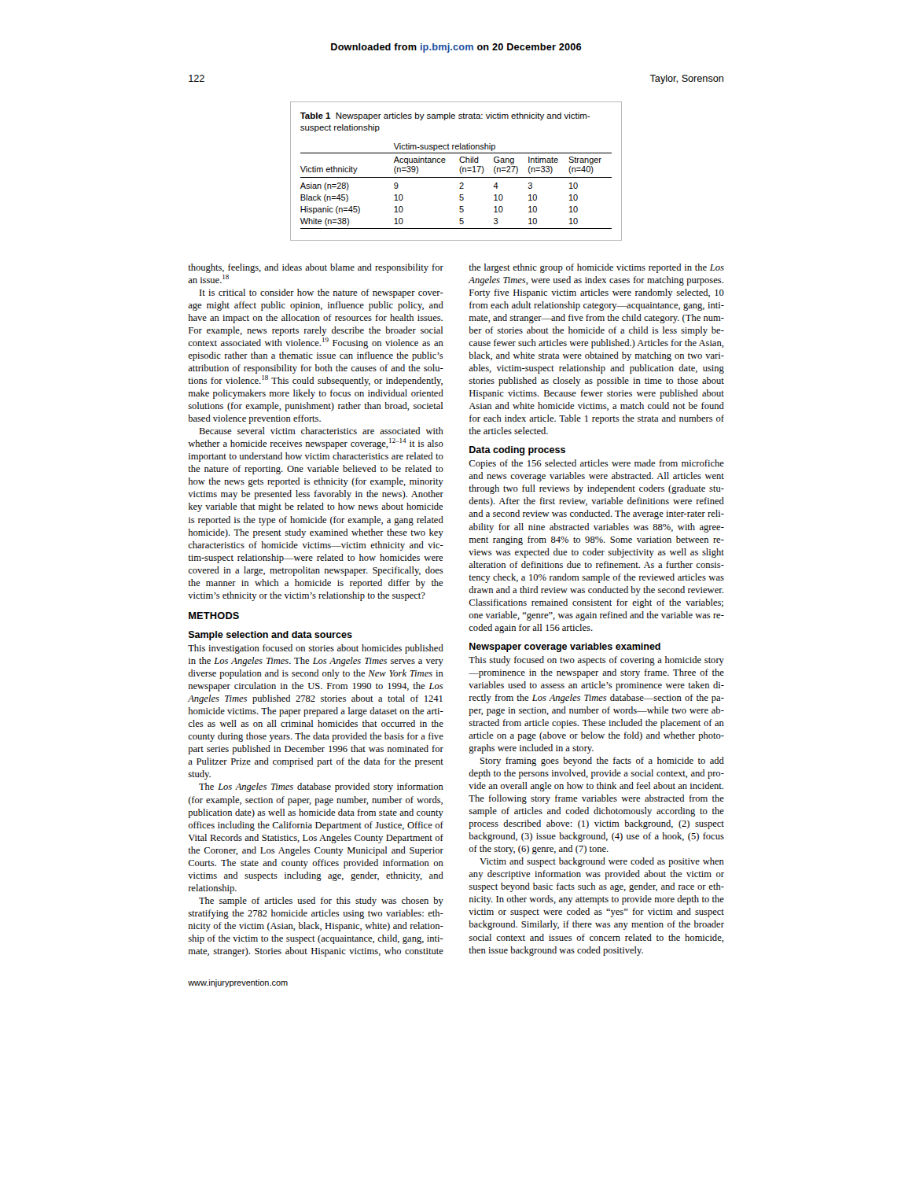Downloaded from ip.bmj.com on 20 December 2006
122 Taylor, Sorenson
Table 1 Newspaper articles by sample strata: victim ethnicity and victim-suspect relationship
| | Victim-suspect relationship |
| --- | --- |
| Victim ethnicity | Acquaintance (n=39) | Child (n=17) | Gang (n=27) | Intimate (n=33) | Stranger (n=40) |
| Asian (n=28) | 9 | 2 | 4 | 3 | 10 |
| Black (n=45) | 10 | 5 | 10 | 10 | 10 |
| Hispanic (n=45) | 10 | 5 | 10 | 10 | 10 |
| White (n=38) | 10 | 5 | 3 | 10 | 10 |
thoughts, feelings, and ideas about blame and responsibility for an issue.18
It is critical to consider how the nature of newspaper coverage might affect public opinion, influence public policy, and have an impact on the allocation of resources for health issues. For example, news reports rarely describe the broader social context associated with violence.19 Focusing on violence as an episodic rather than a thematic issue can influence the public’s attribution of responsibility for both the causes of and the solutions for violence.18 This could subsequently, or independently, make policymakers more likely to focus on individual oriented solutions (for example, punishment) rather than broad, societal based violence prevention efforts.
Because several victim characteristics are associated with whether a homicide receives newspaper coverage,12–14 it is also important to understand how victim characteristics are related to the nature of reporting. One variable believed to be related to how the news gets reported is ethnicity (for example, minority victims may be presented less favorably in the news). Another key variable that might be related to how news about homicide is reported is the type of homicide (for example, a gang related homicide). The present study examined whether these two key characteristics of homicide victims—victim ethnicity and victim-suspect relationship—were related to how homicides were covered in a large, metropolitan newspaper. Specifically, does the manner in which a homicide is reported differ by the victim’s ethnicity or the victim’s relationship to the suspect?
Methods
Sample selection and data sources
This investigation focused on stories about homicides published in the Los Angeles Times. The Los Angeles Times serves a very diverse population and is second only to the New York Times in newspaper circulation in the US. From 1990 to 1994, the Los Angeles Times published 2782 stories about a total of 1241 homicide victims. The paper prepared a large dataset on the articles as well as on all criminal homicides that occurred in the county during those years. The data provided the basis for a five part series published in December 1996 that was nominated for a Pulitzer Prize and comprised part of the data for the present study.
The Los Angeles Times database provided story information (for example, section of paper, page number, number of words, publication date) as well as homicide data from state and county offices including the California Department of Justice, Office of Vital Records and Statistics, Los Angeles County Department of the Coroner, and Los Angeles County Municipal and Superior Courts. The state and county offices provided information on victims and suspects including age, gender, ethnicity, and relationship.
The sample of articles used for this study was chosen by stratifying the 2782 homicide articles using two variables: ethnicity of the victim (Asian, black, Hispanic, white) and relationship of the victim to the suspect (acquaintance, child, gang, intimate, stranger). Stories about Hispanic victims, who constitute the largest ethnic group of homicide victims reported in the Los Angeles Times, were used as index cases for matching purposes. Forty five Hispanic victim articles were randomly selected, 10 from each adult relationship category—acquaintance, gang, intimate, and stranger—and five from the child category. (The number of stories about the homicide of a child is less simply because fewer such articles were published.) Articles for the Asian, black, and white strata were obtained by matching on two variables, victim-suspect relationship and publication date, using stories published as closely as possible in time to those about Hispanic victims. Because fewer stories were published about Asian and white homicide victims, a match could not be found for each index article. Table 1 reports the strata and numbers of the articles selected.
Data coding process
Copies of the 156 selected articles were made from microfiche and news coverage variables were abstracted. All articles went through two full reviews by independent coders (graduate students). After the first review, variable definitions were refined and a second review was conducted. The average inter-rater reliability for all nine abstracted variables was 88%, with agreement ranging from 84% to 98%. Some variation between reviews was expected due to coder subjectivity as well as slight alteration of definitions due to refinement. As a further consistency check, a 10% random sample of the reviewed articles was drawn and a third review was conducted by the second reviewer. Classifications remained consistent for eight of the variables; one variable, “genre”, was again refined and the variable was recoded again for all 156 articles.
Newspaper coverage variables examined
This study focused on two aspects of covering a homicide story—prominence in the newspaper and story frame. Three of the variables used to assess an article’s prominence were taken directly from the Los Angeles Times database—section of the paper, page in section, and number of words—while two were abstracted from article copies. These included the placement of an article on a page (above or below the fold) and whether photographs were included in a story.
Story framing goes beyond the facts of a homicide to add depth to the persons involved, provide a social context, and provide an overall angle on how to think and feel about an incident. The following story frame variables were abstracted from the sample of articles and coded dichotomously according to the process described above: (1) victim background, (2) suspect background, (3) issue background, (4) use of a hook, (5) focus of the story, (6) genre, and (7) tone.
Victim and suspect background were coded as positive when any descriptive information was provided about the victim or suspect beyond basic facts such as age, gender, and race or ethnicity. In other words, any attempts to provide more depth to the victim or suspect were coded as “yes” for victim and suspect background. Similarly, if there was any mention of the broader social context and issues of concern related to the homicide, then issue background was coded positively.
www.injuryprevention.com